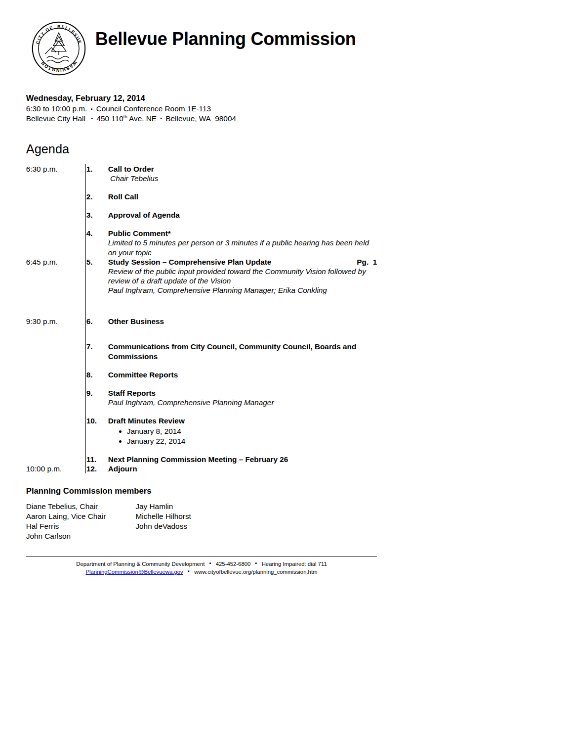CITY OF BELLEVUE WASHINGTON
Bellevue Planning Commission
Wednesday, February 12, 2014
6:30 to 10:00 p.m. ▪ Council Conference Room 1E-113
Bellevue City Hall ▪ 450 110th Ave. NE ▪ Bellevue, WA 98004
Agenda
| 6:30 p.m. | | 1. Call to Order Chair Tebelius 2. Roll Call 3. Approval of Agenda 4. Public Comment* Limited to 5 minutes per person or 3 minutes if a public hearing has been held on your topic |
| 6:45 p.m. | | 5. Pg. 1 Study Session – Comprehensive Plan Update Review of the public input provided toward the Community Vision followed by review of a draft update of the Vision Paul Inghram, Comprehensive Planning Manager; Erika Conkling |
| 9:30 p.m. | | 6. Other Business 7. Communications from City Council, Community Council, Boards and Commissions 8. Committee Reports 9. Staff Reports Paul Inghram, Comprehensive Planning Manager 10. Draft Minutes Review January 8, 2014 January 22, 2014 11. Next Planning Commission Meeting – February 26 |
| 10:00 p.m. | | 12. Adjourn |
Planning Commission members
| Diane Tebelius, Chair | Jay Hamlin |
| Aaron Laing, Vice Chair | Michelle Hilhorst |
| Hal Ferris | John deVadoss |
| John Carlson | |
Department of Planning & Community Development ▪ 425-452-6800 ▪ Hearing Impaired: dial 711
PlanningCommission@Bellevuewa.gov ▪ www.cityofbellevue.org/planning_commission.htm